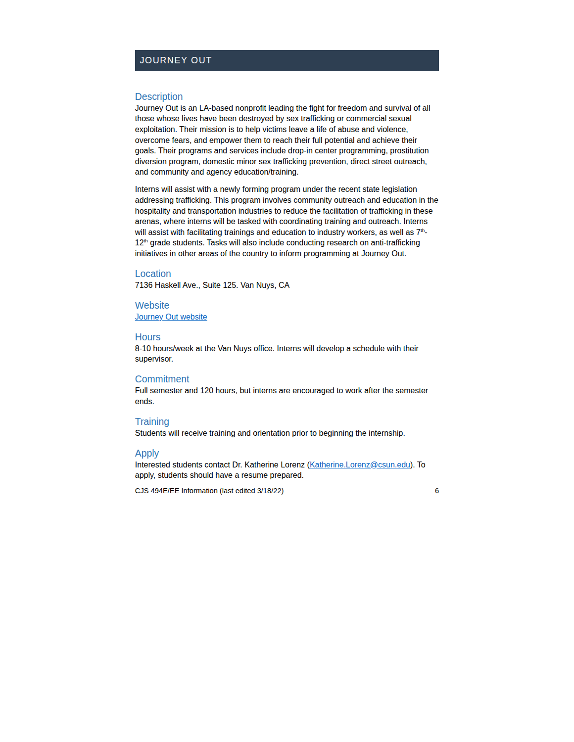JOURNEY OUT
Description
Journey Out is an LA-based nonprofit leading the fight for freedom and survival of all those whose lives have been destroyed by sex trafficking or commercial sexual exploitation. Their mission is to help victims leave a life of abuse and violence, overcome fears, and empower them to reach their full potential and achieve their goals. Their programs and services include drop-in center programming, prostitution diversion program, domestic minor sex trafficking prevention, direct street outreach, and community and agency education/training.
Interns will assist with a newly forming program under the recent state legislation addressing trafficking. This program involves community outreach and education in the hospitality and transportation industries to reduce the facilitation of trafficking in these arenas, where interns will be tasked with coordinating training and outreach. Interns will assist with facilitating trainings and education to industry workers, as well as 7th-12th grade students. Tasks will also include conducting research on anti-trafficking initiatives in other areas of the country to inform programming at Journey Out.
Location
7136 Haskell Ave., Suite 125. Van Nuys, CA
Website
Journey Out website
Hours
8-10 hours/week at the Van Nuys office. Interns will develop a schedule with their supervisor.
Commitment
Full semester and 120 hours, but interns are encouraged to work after the semester ends.
Training
Students will receive training and orientation prior to beginning the internship.
Apply
Interested students contact Dr. Katherine Lorenz (Katherine.Lorenz@csun.edu). To apply, students should have a resume prepared.
CJS 494E/EE Information (last edited 3/18/22) 6